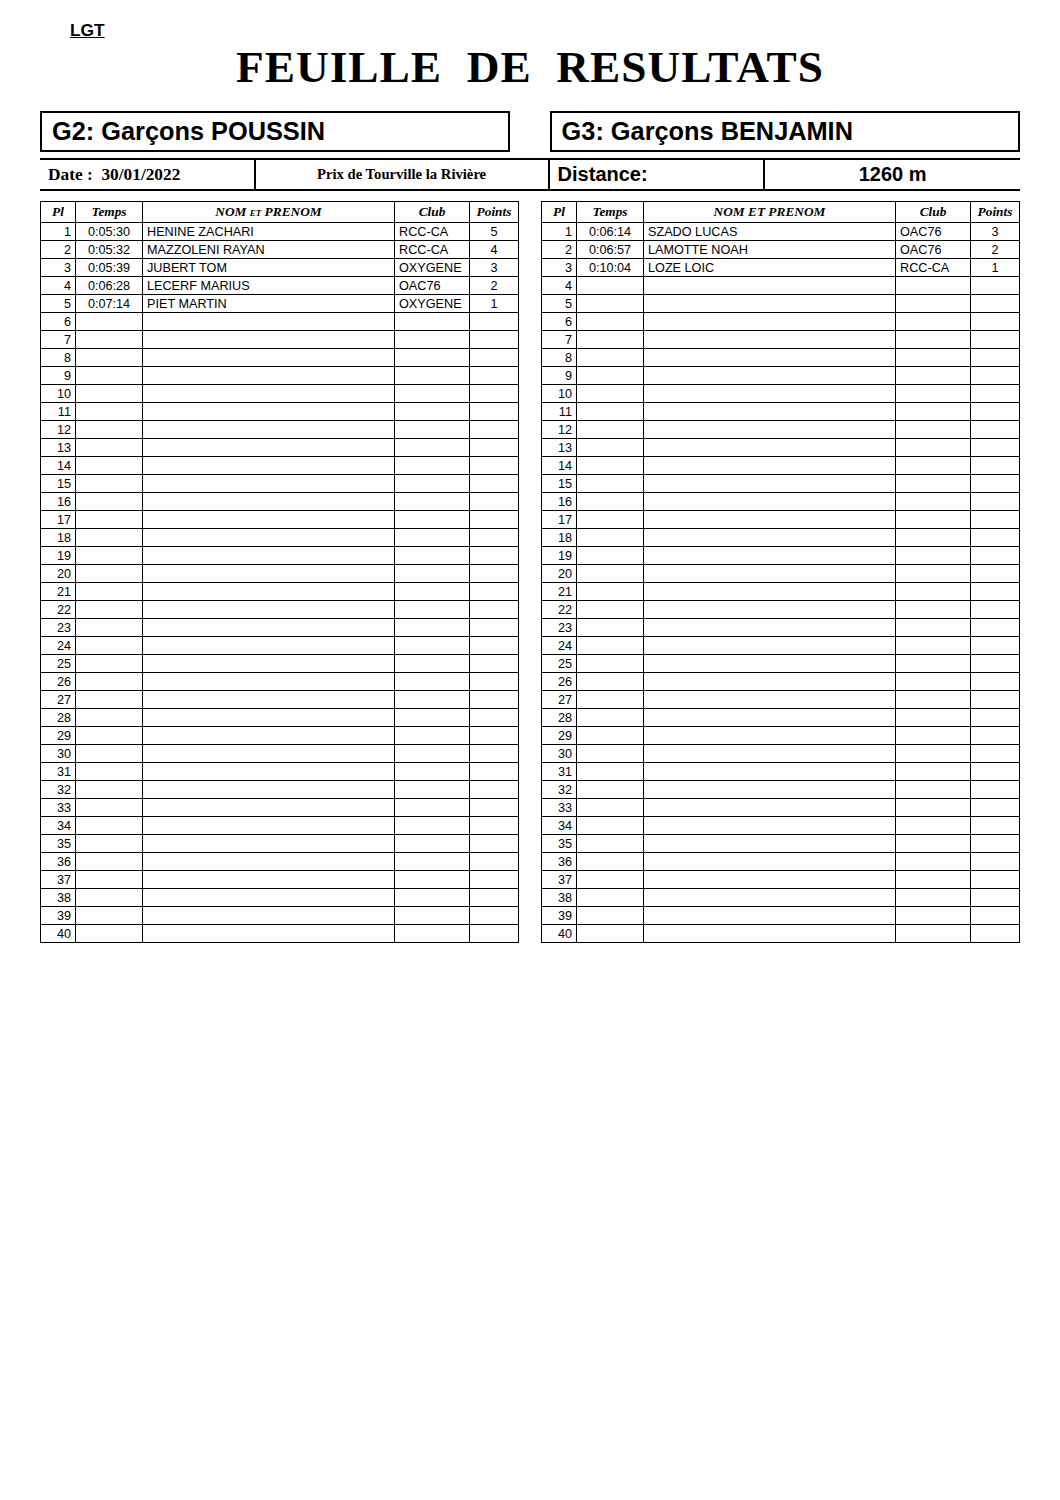LGT
FEUILLE DE RESULTATS
G2: Garçons POUSSIN
G3: Garçons BENJAMIN
Date : 30/01/2022
Prix de Tourville la Rivière
Distance:
1260 m
| Pl | Temps | NOM et PRENOM | Club | Points |
| --- | --- | --- | --- | --- |
| 1 | 0:05:30 | HENINE ZACHARI | RCC-CA | 5 |
| 2 | 0:05:32 | MAZZOLENI RAYAN | RCC-CA | 4 |
| 3 | 0:05:39 | JUBERT TOM | OXYGENE | 3 |
| 4 | 0:06:28 | LECERF MARIUS | OAC76 | 2 |
| 5 | 0:07:14 | PIET MARTIN | OXYGENE | 1 |
| 6 | | | | |
| 7 | | | | |
| 8 | | | | |
| 9 | | | | |
| 10 | | | | |
| 11 | | | | |
| 12 | | | | |
| 13 | | | | |
| 14 | | | | |
| 15 | | | | |
| 16 | | | | |
| 17 | | | | |
| 18 | | | | |
| 19 | | | | |
| 20 | | | | |
| 21 | | | | |
| 22 | | | | |
| 23 | | | | |
| 24 | | | | |
| 25 | | | | |
| 26 | | | | |
| 27 | | | | |
| 28 | | | | |
| 29 | | | | |
| 30 | | | | |
| 31 | | | | |
| 32 | | | | |
| 33 | | | | |
| 34 | | | | |
| 35 | | | | |
| 36 | | | | |
| 37 | | | | |
| 38 | | | | |
| 39 | | | | |
| 40 | | | | |
| Pl | Temps | NOM ET PRENOM | Club | Points |
| --- | --- | --- | --- | --- |
| 1 | 0:06:14 | SZADO LUCAS | OAC76 | 3 |
| 2 | 0:06:57 | LAMOTTE NOAH | OAC76 | 2 |
| 3 | 0:10:04 | LOZE LOIC | RCC-CA | 1 |
| 4 | | | | |
| 5 | | | | |
| 6 | | | | |
| 7 | | | | |
| 8 | | | | |
| 9 | | | | |
| 10 | | | | |
| 11 | | | | |
| 12 | | | | |
| 13 | | | | |
| 14 | | | | |
| 15 | | | | |
| 16 | | | | |
| 17 | | | | |
| 18 | | | | |
| 19 | | | | |
| 20 | | | | |
| 21 | | | | |
| 22 | | | | |
| 23 | | | | |
| 24 | | | | |
| 25 | | | | |
| 26 | | | | |
| 27 | | | | |
| 28 | | | | |
| 29 | | | | |
| 30 | | | | |
| 31 | | | | |
| 32 | | | | |
| 33 | | | | |
| 34 | | | | |
| 35 | | | | |
| 36 | | | | |
| 37 | | | | |
| 38 | | | | |
| 39 | | | | |
| 40 | | | | |